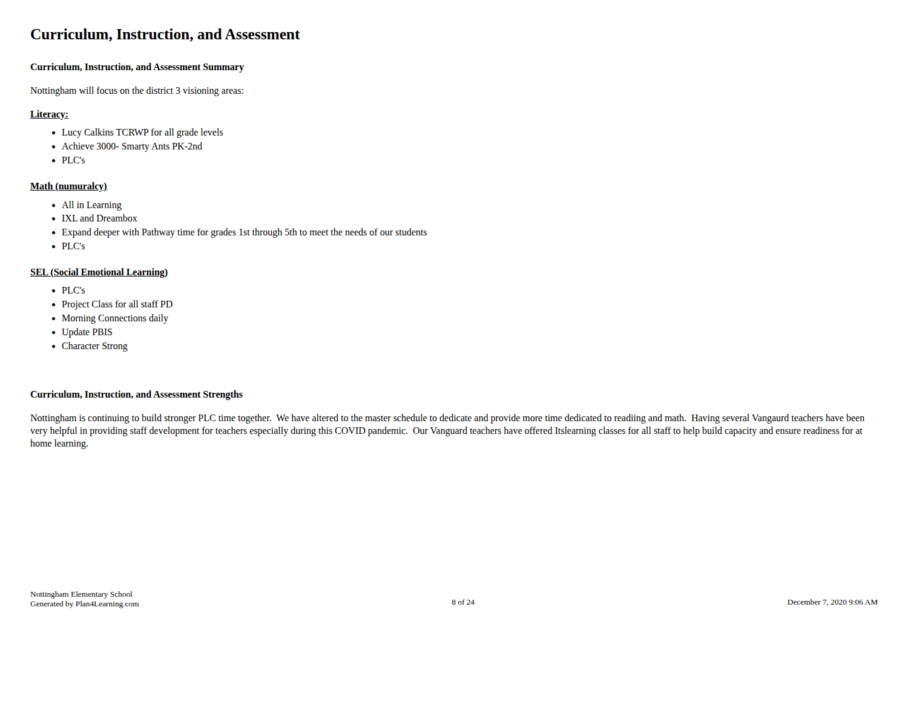Curriculum, Instruction, and Assessment
Curriculum, Instruction, and Assessment Summary
Nottingham will focus on the district 3 visioning areas:
Literacy:
Lucy Calkins TCRWP for all grade levels
Achieve 3000- Smarty Ants PK-2nd
PLC's
Math (numuralcy)
All in Learning
IXL and Dreambox
Expand deeper with Pathway time for grades 1st through 5th to meet the needs of our students
PLC's
SEL (Social Emotional Learning)
PLC's
Project Class for all staff PD
Morning Connections daily
Update PBIS
Character Strong
Curriculum, Instruction, and Assessment Strengths
Nottingham is continuing to build stronger PLC time together. We have altered to the master schedule to dedicate and provide more time dedicated to readiing and math. Having several Vangaurd teachers have been very helpful in providing staff development for teachers especially during this COVID pandemic. Our Vanguard teachers have offered Itslearning classes for all staff to help build capacity and ensure readiness for at home learning.
Nottingham Elementary School
Generated by Plan4Learning.com
8 of 24
December 7, 2020 9:06 AM